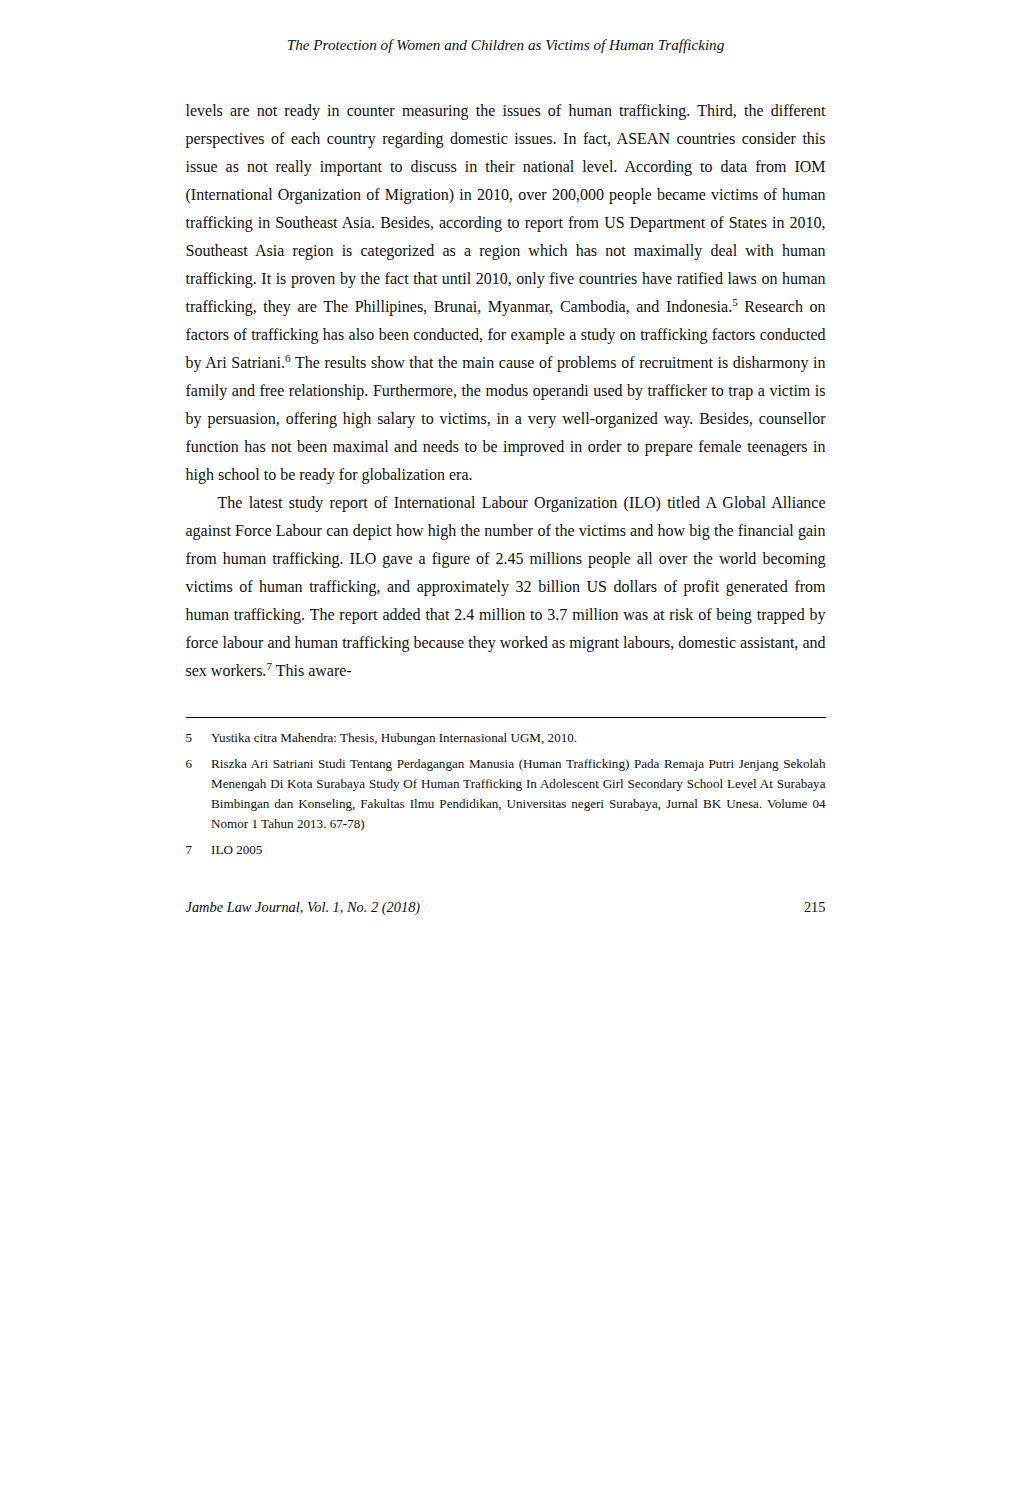The Protection of Women and Children as Victims of Human Trafficking
levels are not ready in counter measuring the issues of human trafficking. Third, the different perspectives of each country regarding domestic issues. In fact, ASEAN countries consider this issue as not really important to discuss in their national level. According to data from IOM (International Organization of Migration) in 2010, over 200,000 people became victims of human trafficking in Southeast Asia. Besides, according to report from US Department of States in 2010, Southeast Asia region is categorized as a region which has not maximally deal with human trafficking. It is proven by the fact that until 2010, only five countries have ratified laws on human trafficking, they are The Phillipines, Brunai, Myanmar, Cambodia, and Indonesia.5 Research on factors of trafficking has also been conducted, for example a study on trafficking factors conducted by Ari Satriani.6 The results show that the main cause of problems of recruitment is disharmony in family and free relationship. Furthermore, the modus operandi used by trafficker to trap a victim is by persuasion, offering high salary to victims, in a very well-organized way. Besides, counsellor function has not been maximal and needs to be improved in order to prepare female teenagers in high school to be ready for globalization era.
The latest study report of International Labour Organization (ILO) titled A Global Alliance against Force Labour can depict how high the number of the victims and how big the financial gain from human trafficking. ILO gave a figure of 2.45 millions people all over the world becoming victims of human trafficking, and approximately 32 billion US dollars of profit generated from human trafficking. The report added that 2.4 million to 3.7 million was at risk of being trapped by force labour and human trafficking because they worked as migrant labours, domestic assistant, and sex workers.7 This aware-
5 Yustika citra Mahendra: Thesis, Hubungan Internasional UGM, 2010.
6 Riszka Ari Satriani Studi Tentang Perdagangan Manusia (Human Trafficking) Pada Remaja Putri Jenjang Sekolah Menengah Di Kota Surabaya Study Of Human Trafficking In Adolescent Girl Secondary School Level At Surabaya Bimbingan dan Konseling, Fakultas Ilmu Pendidikan, Universitas negeri Surabaya, Jurnal BK Unesa. Volume 04 Nomor 1 Tahun 2013. 67-78)
7 ILO 2005
Jambe Law Journal, Vol. 1, No. 2 (2018) 215